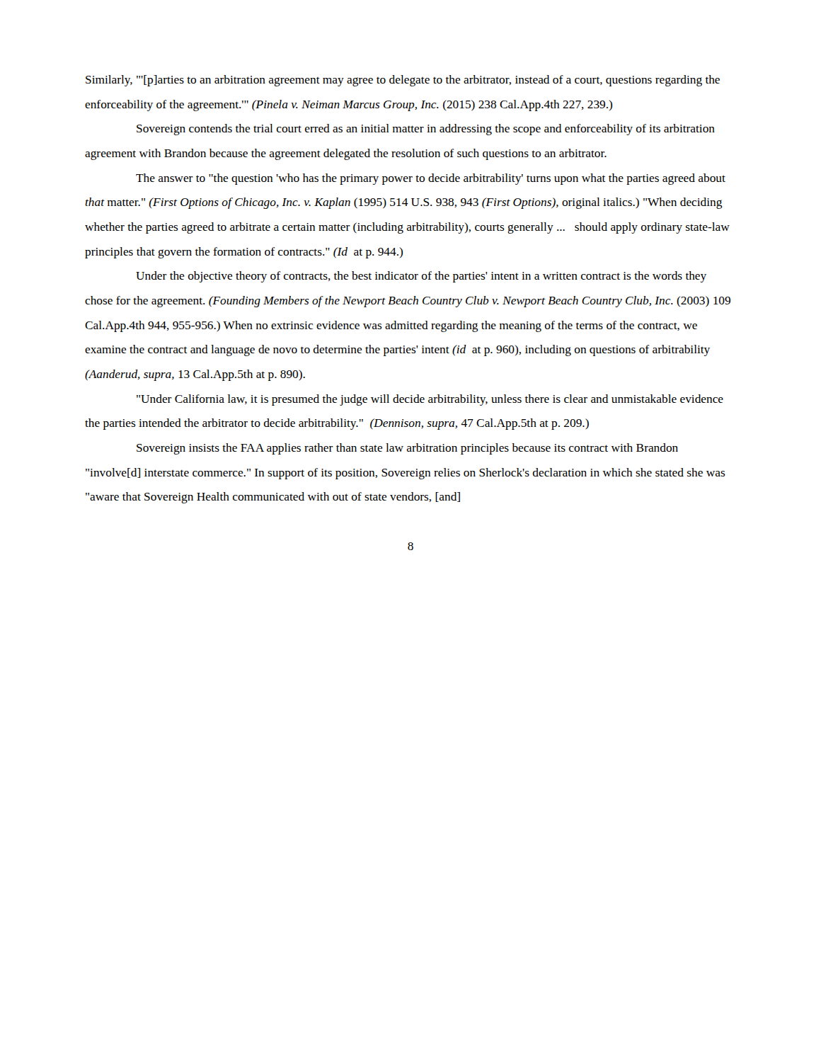Similarly, "'[p]arties to an arbitration agreement may agree to delegate to the arbitrator, instead of a court, questions regarding the enforceability of the agreement.'" (Pinela v. Neiman Marcus Group, Inc. (2015) 238 Cal.App.4th 227, 239.)
Sovereign contends the trial court erred as an initial matter in addressing the scope and enforceability of its arbitration agreement with Brandon because the agreement delegated the resolution of such questions to an arbitrator.
The answer to "the question 'who has the primary power to decide arbitrability' turns upon what the parties agreed about that matter." (First Options of Chicago, Inc. v. Kaplan (1995) 514 U.S. 938, 943 (First Options), original italics.) "When deciding whether the parties agreed to arbitrate a certain matter (including arbitrability), courts generally ... should apply ordinary state-law principles that govern the formation of contracts." (Id at p. 944.)
Under the objective theory of contracts, the best indicator of the parties' intent in a written contract is the words they chose for the agreement. (Founding Members of the Newport Beach Country Club v. Newport Beach Country Club, Inc. (2003) 109 Cal.App.4th 944, 955-956.) When no extrinsic evidence was admitted regarding the meaning of the terms of the contract, we examine the contract and language de novo to determine the parties' intent (id at p. 960), including on questions of arbitrability (Aanderud, supra, 13 Cal.App.5th at p. 890).
"Under California law, it is presumed the judge will decide arbitrability, unless there is clear and unmistakable evidence the parties intended the arbitrator to decide arbitrability." (Dennison, supra, 47 Cal.App.5th at p. 209.)
Sovereign insists the FAA applies rather than state law arbitration principles because its contract with Brandon "involve[d] interstate commerce." In support of its position, Sovereign relies on Sherlock's declaration in which she stated she was "aware that Sovereign Health communicated with out of state vendors, [and]
8